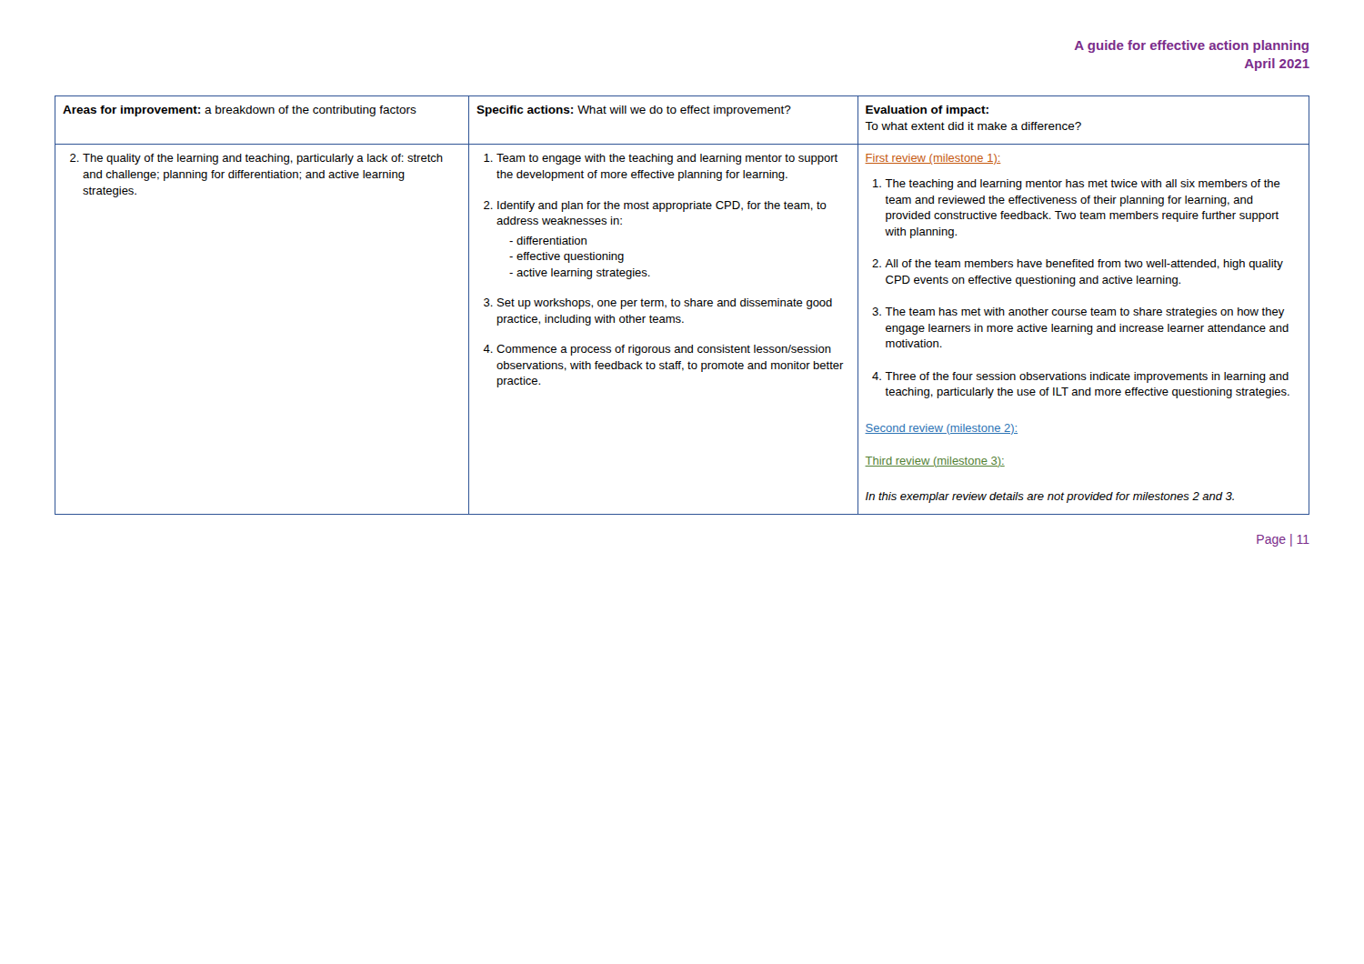A guide for effective action planning
April 2021
| Areas for improvement: a breakdown of the contributing factors | Specific actions: What will we do to effect improvement? | Evaluation of impact: To what extent did it make a difference? |
| --- | --- | --- |
| The quality of the learning and teaching, particularly a lack of: stretch and challenge; planning for differentiation; and active learning strategies. | Team to engage with the teaching and learning mentor to support the development of more effective planning for learning. Identify and plan for the most appropriate CPD, for the team, to address weaknesses in: differentiation effective questioning active learning strategies. Set up workshops, one per term, to share and disseminate good practice, including with other teams. Commence a process of rigorous and consistent lesson/session observations, with feedback to staff, to promote and monitor better practice. | First review (milestone 1): The teaching and learning mentor has met twice with all six members of the team and reviewed the effectiveness of their planning for learning, and provided constructive feedback. Two team members require further support with planning. All of the team members have benefited from two well-attended, high quality CPD events on effective questioning and active learning. The team has met with another course team to share strategies on how they engage learners in more active learning and increase learner attendance and motivation. Three of the four session observations indicate improvements in learning and teaching, particularly the use of ILT and more effective questioning strategies. Second review (milestone 2): Third review (milestone 3): In this exemplar review details are not provided for milestones 2 and 3. |
Page | 11